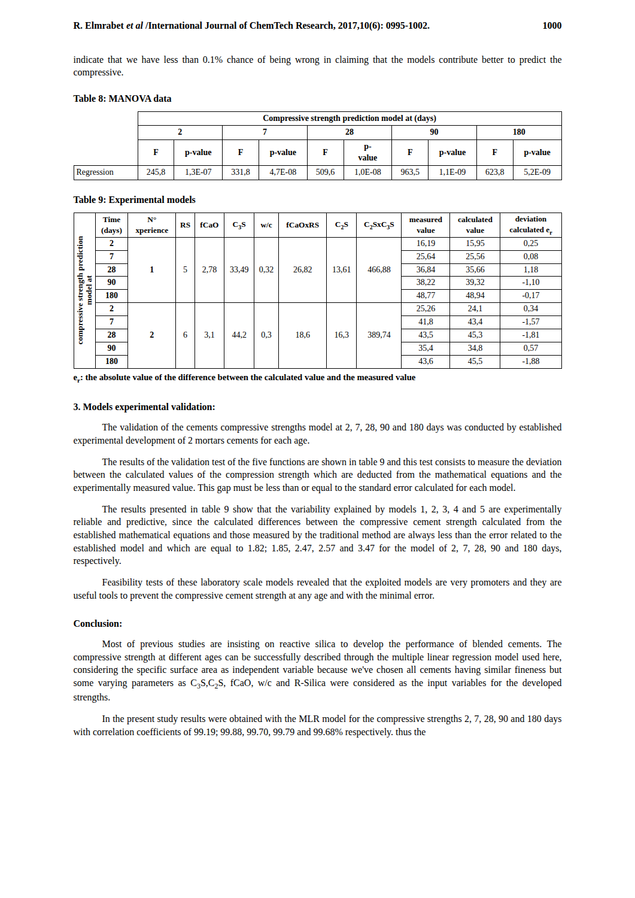R. Elmrabet et al /International Journal of ChemTech Research, 2017,10(6): 0995-1002. 1000
indicate that we have less than 0.1% chance of being wrong in claiming that the models contribute better to predict the compressive.
Table 8: MANOVA data
| | | Compressive strength prediction model at (days) |
| --- | --- | --- |
| 2 | 7 | 28 | 90 | 180 |
| F | p-value | F | p-value | F | p- value | F | p-value | F | p-value |
| Regression | 245,8 | 1,3E-07 | 331,8 | 4,7E-08 | 509,6 | 1,0E-08 | 963,5 | 1,1E-09 | 623,8 | 5,2E-09 |
Table 9: Experimental models
| compressive strength prediction model at | Time (days) | N° xperience | RS | fCaO | C 3 S | w/c | fCaOxRS | C 2 S | C 2 SxC 3 S | measured value | calculated value | deviation calculated e r |
| --- | --- | --- | --- | --- | --- | --- | --- | --- | --- | --- | --- | --- |
| 2 | 1 | 5 | 2,78 | 33,49 | 0,32 | 26,82 | 13,61 | 466,88 | 16,19 | 15,95 | 0,25 |
| 7 | 25,64 | 25,56 | 0,08 |
| 28 | 36,84 | 35,66 | 1,18 |
| 90 | 38,22 | 39,32 | -1,10 |
| 180 | 48,77 | 48,94 | -0,17 |
| 2 | 2 | 6 | 3,1 | 44,2 | 0,3 | 18,6 | 16,3 | 389,74 | 25,26 | 24,1 | 0,34 |
| 7 | 41,8 | 43,4 | -1,57 |
| 28 | 43,5 | 45,3 | -1,81 |
| 90 | 35,4 | 34,8 | 0,57 |
| 180 | 43,6 | 45,5 | -1,88 |
er: the absolute value of the difference between the calculated value and the measured value
3. Models experimental validation:
The validation of the cements compressive strengths model at 2, 7, 28, 90 and 180 days was conducted by established experimental development of 2 mortars cements for each age.
The results of the validation test of the five functions are shown in table 9 and this test consists to measure the deviation between the calculated values of the compression strength which are deducted from the mathematical equations and the experimentally measured value. This gap must be less than or equal to the standard error calculated for each model.
The results presented in table 9 show that the variability explained by models 1, 2, 3, 4 and 5 are experimentally reliable and predictive, since the calculated differences between the compressive cement strength calculated from the established mathematical equations and those measured by the traditional method are always less than the error related to the established model and which are equal to 1.82; 1.85, 2.47, 2.57 and 3.47 for the model of 2, 7, 28, 90 and 180 days, respectively.
Feasibility tests of these laboratory scale models revealed that the exploited models are very promoters and they are useful tools to prevent the compressive cement strength at any age and with the minimal error.
Conclusion:
Most of previous studies are insisting on reactive silica to develop the performance of blended cements. The compressive strength at different ages can be successfully described through the multiple linear regression model used here, considering the specific surface area as independent variable because we've chosen all cements having similar fineness but some varying parameters as C3S,C2S, fCaO, w/c and R-Silica were considered as the input variables for the developed strengths.
In the present study results were obtained with the MLR model for the compressive strengths 2, 7, 28, 90 and 180 days with correlation coefficients of 99.19; 99.88, 99.70, 99.79 and 99.68% respectively. thus the